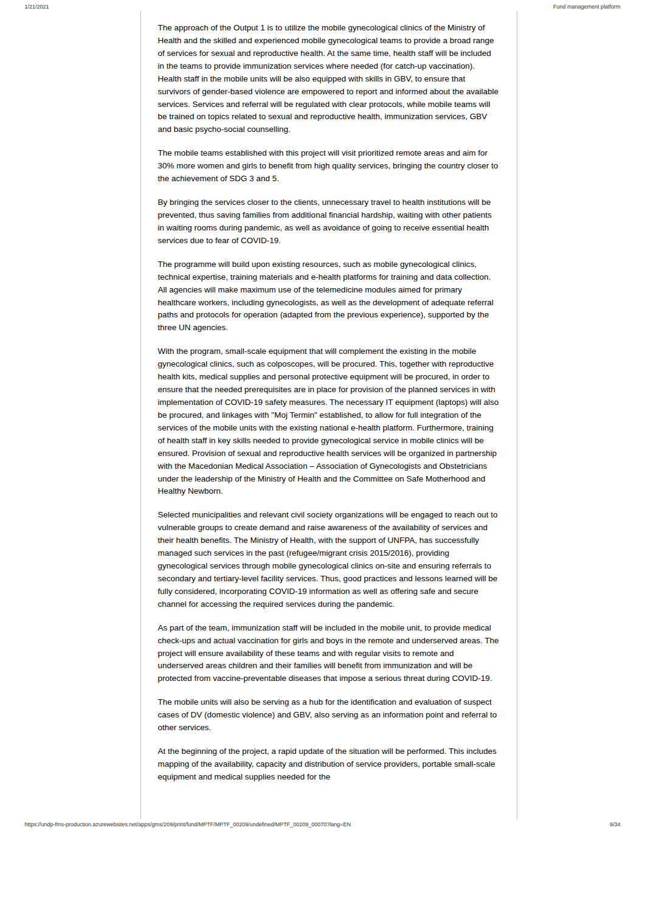1/21/2021 Fund management platform
The approach of the Output 1 is to utilize the mobile gynecological clinics of the Ministry of Health and the skilled and experienced mobile gynecological teams to provide a broad range of services for sexual and reproductive health. At the same time, health staff will be included in the teams to provide immunization services where needed (for catch-up vaccination). Health staff in the mobile units will be also equipped with skills in GBV, to ensure that survivors of gender-based violence are empowered to report and informed about the available services. Services and referral will be regulated with clear protocols, while mobile teams will be trained on topics related to sexual and reproductive health, immunization services, GBV and basic psycho-social counselling.
The mobile teams established with this project will visit prioritized remote areas and aim for 30% more women and girls to benefit from high quality services, bringing the country closer to the achievement of SDG 3 and 5.
By bringing the services closer to the clients, unnecessary travel to health institutions will be prevented, thus saving families from additional financial hardship, waiting with other patients in waiting rooms during pandemic, as well as avoidance of going to receive essential health services due to fear of COVID-19.
The programme will build upon existing resources, such as mobile gynecological clinics, technical expertise, training materials and e-health platforms for training and data collection. All agencies will make maximum use of the telemedicine modules aimed for primary healthcare workers, including gynecologists, as well as the development of adequate referral paths and protocols for operation (adapted from the previous experience), supported by the three UN agencies.
With the program, small-scale equipment that will complement the existing in the mobile gynecological clinics, such as colposcopes, will be procured. This, together with reproductive health kits, medical supplies and personal protective equipment will be procured, in order to ensure that the needed prerequisites are in place for provision of the planned services in with implementation of COVID-19 safety measures. The necessary IT equipment (laptops) will also be procured, and linkages with "Moj Termin" established, to allow for full integration of the services of the mobile units with the existing national e-health platform. Furthermore, training of health staff in key skills needed to provide gynecological service in mobile clinics will be ensured. Provision of sexual and reproductive health services will be organized in partnership with the Macedonian Medical Association – Association of Gynecologists and Obstetricians under the leadership of the Ministry of Health and the Committee on Safe Motherhood and Healthy Newborn.
Selected municipalities and relevant civil society organizations will be engaged to reach out to vulnerable groups to create demand and raise awareness of the availability of services and their health benefits. The Ministry of Health, with the support of UNFPA, has successfully managed such services in the past (refugee/migrant crisis 2015/2016), providing gynecological services through mobile gynecological clinics on-site and ensuring referrals to secondary and tertiary-level facility services. Thus, good practices and lessons learned will be fully considered, incorporating COVID-19 information as well as offering safe and secure channel for accessing the required services during the pandemic.
As part of the team, immunization staff will be included in the mobile unit, to provide medical check-ups and actual vaccination for girls and boys in the remote and underserved areas. The project will ensure availability of these teams and with regular visits to remote and underserved areas children and their families will benefit from immunization and will be protected from vaccine-preventable diseases that impose a serious threat during COVID-19.
The mobile units will also be serving as a hub for the identification and evaluation of suspect cases of DV (domestic violence) and GBV, also serving as an information point and referral to other services.
At the beginning of the project, a rapid update of the situation will be performed. This includes mapping of the availability, capacity and distribution of service providers, portable small-scale equipment and medical supplies needed for the
https://undp-fms-production.azurewebsites.net/apps/gms/209/print/fund/MPTF/MPTF_00209/undefined/MPTF_00209_00070?lang=EN 9/34